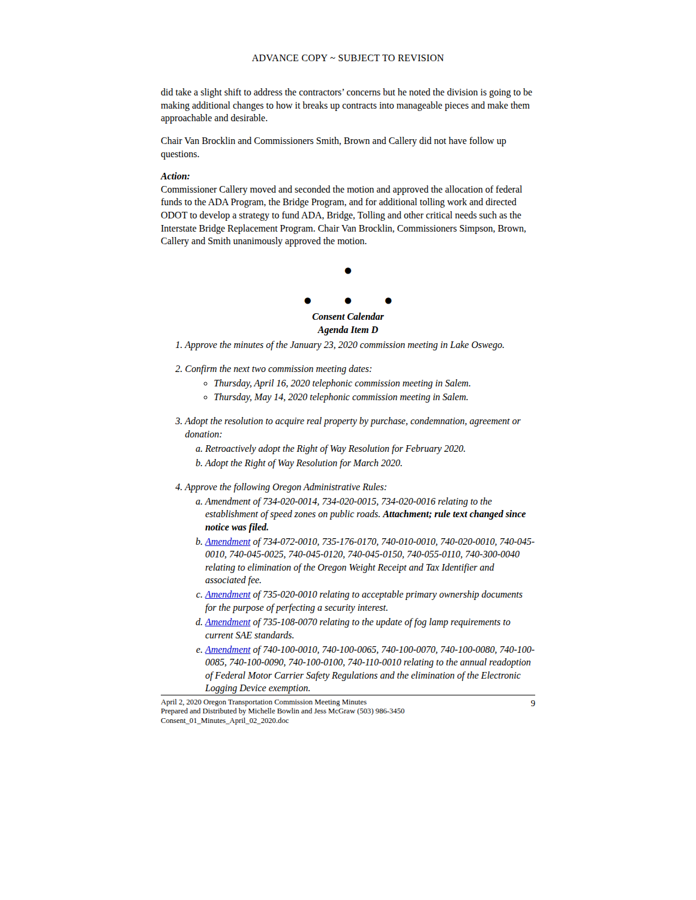ADVANCE COPY ~ SUBJECT TO REVISION
did take a slight shift to address the contractors’ concerns but he noted the division is going to be making additional changes to how it breaks up contracts into manageable pieces and make them approachable and desirable.
Chair Van Brocklin and Commissioners Smith, Brown and Callery did not have follow up questions.
Action:
Commissioner Callery moved and seconded the motion and approved the allocation of federal funds to the ADA Program, the Bridge Program, and for additional tolling work and directed ODOT to develop a strategy to fund ADA, Bridge, Tolling and other critical needs such as the Interstate Bridge Replacement Program. Chair Van Brocklin, Commissioners Simpson, Brown, Callery and Smith unanimously approved the motion.
●
●●●
Consent Calendar
Agenda Item D
Approve the minutes of the January 23, 2020 commission meeting in Lake Oswego.
Confirm the next two commission meeting dates:
Thursday, April 16, 2020 telephonic commission meeting in Salem.
Thursday, May 14, 2020 telephonic commission meeting in Salem.
Adopt the resolution to acquire real property by purchase, condemnation, agreement or donation:
Retroactively adopt the Right of Way Resolution for February 2020.
Adopt the Right of Way Resolution for March 2020.
Approve the following Oregon Administrative Rules:
Amendment of 734-020-0014, 734-020-0015, 734-020-0016 relating to the establishment of speed zones on public roads. Attachment; rule text changed since notice was filed.
Amendment of 734-072-0010, 735-176-0170, 740-010-0010, 740-020-0010, 740-045-0010, 740-045-0025, 740-045-0120, 740-045-0150, 740-055-0110, 740-300-0040 relating to elimination of the Oregon Weight Receipt and Tax Identifier and associated fee.
Amendment of 735-020-0010 relating to acceptable primary ownership documents for the purpose of perfecting a security interest.
Amendment of 735-108-0070 relating to the update of fog lamp requirements to current SAE standards.
Amendment of 740-100-0010, 740-100-0065, 740-100-0070, 740-100-0080, 740-100-0085, 740-100-0090, 740-100-0100, 740-110-0010 relating to the annual readoption of Federal Motor Carrier Safety Regulations and the elimination of the Electronic Logging Device exemption.
April 2, 2020 Oregon Transportation Commission Meeting Minutes
Prepared and Distributed by Michelle Bowlin and Jess McGraw (503) 986-3450
Consent_01_Minutes_April_02_2020.doc
9